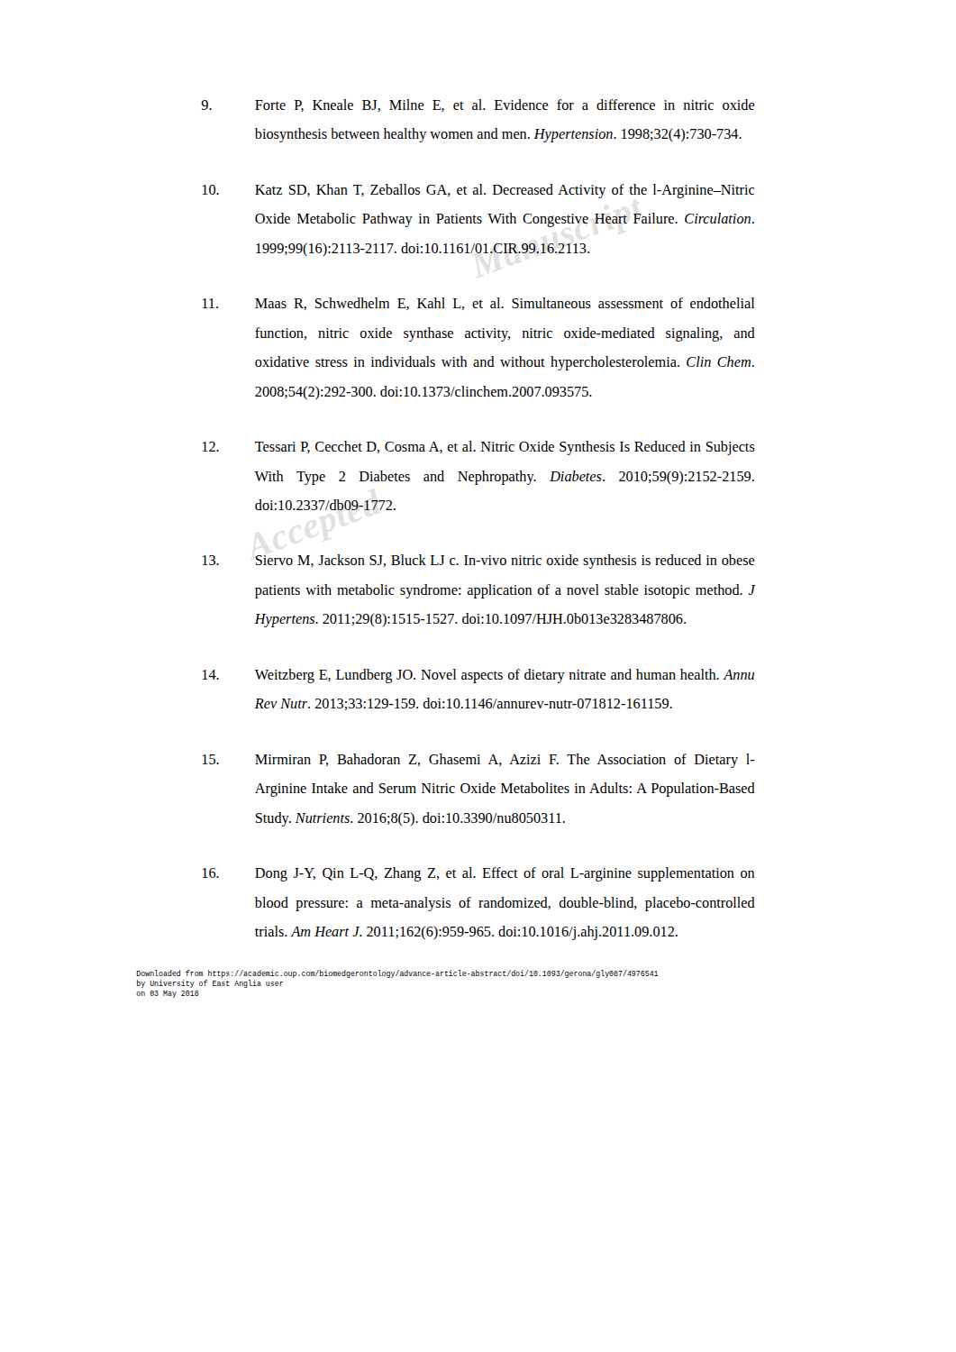Manuscript Accepted
9. Forte P, Kneale BJ, Milne E, et al. Evidence for a difference in nitric oxide biosynthesis between healthy women and men. Hypertension. 1998;32(4):730-734.
10. Katz SD, Khan T, Zeballos GA, et al. Decreased Activity of the l-Arginine–Nitric Oxide Metabolic Pathway in Patients With Congestive Heart Failure. Circulation. 1999;99(16):2113-2117. doi:10.1161/01.CIR.99.16.2113.
11. Maas R, Schwedhelm E, Kahl L, et al. Simultaneous assessment of endothelial function, nitric oxide synthase activity, nitric oxide-mediated signaling, and oxidative stress in individuals with and without hypercholesterolemia. Clin Chem. 2008;54(2):292-300. doi:10.1373/clinchem.2007.093575.
12. Tessari P, Cecchet D, Cosma A, et al. Nitric Oxide Synthesis Is Reduced in Subjects With Type 2 Diabetes and Nephropathy. Diabetes. 2010;59(9):2152-2159. doi:10.2337/db09-1772.
13. Siervo M, Jackson SJ, Bluck LJ c. In-vivo nitric oxide synthesis is reduced in obese patients with metabolic syndrome: application of a novel stable isotopic method. J Hypertens. 2011;29(8):1515-1527. doi:10.1097/HJH.0b013e3283487806.
14. Weitzberg E, Lundberg JO. Novel aspects of dietary nitrate and human health. Annu Rev Nutr. 2013;33:129-159. doi:10.1146/annurev-nutr-071812-161159.
15. Mirmiran P, Bahadoran Z, Ghasemi A, Azizi F. The Association of Dietary l-Arginine Intake and Serum Nitric Oxide Metabolites in Adults: A Population-Based Study. Nutrients. 2016;8(5). doi:10.3390/nu8050311.
16. Dong J-Y, Qin L-Q, Zhang Z, et al. Effect of oral L-arginine supplementation on blood pressure: a meta-analysis of randomized, double-blind, placebo-controlled trials. Am Heart J. 2011;162(6):959-965. doi:10.1016/j.ahj.2011.09.012.
Downloaded from https://academic.oup.com/biomedgerontology/advance-article-abstract/doi/10.1093/gerona/gly087/4976541
by University of East Anglia user
on 03 May 2018